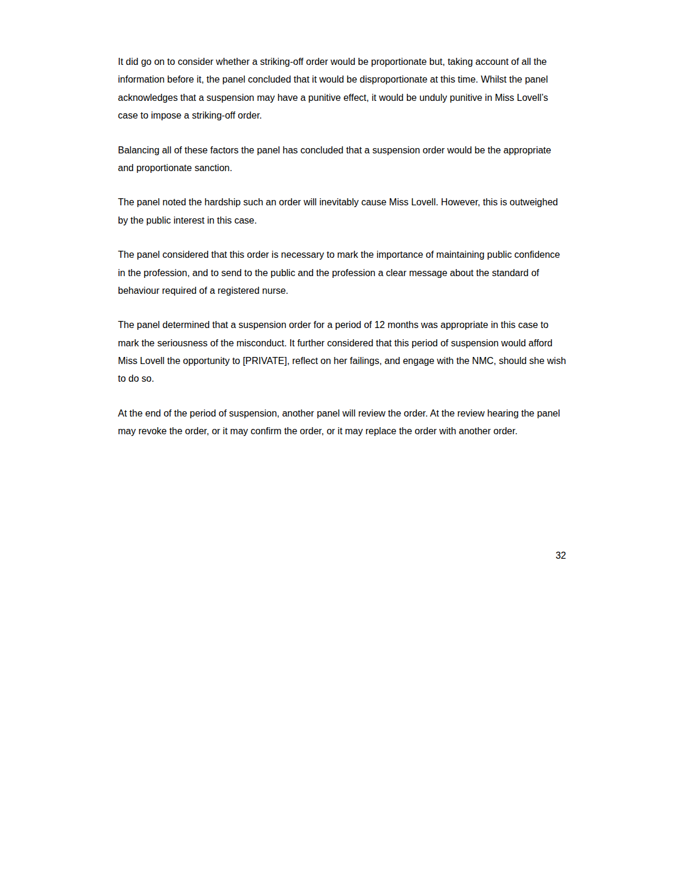It did go on to consider whether a striking-off order would be proportionate but, taking account of all the information before it, the panel concluded that it would be disproportionate at this time. Whilst the panel acknowledges that a suspension may have a punitive effect, it would be unduly punitive in Miss Lovell’s case to impose a striking-off order.
Balancing all of these factors the panel has concluded that a suspension order would be the appropriate and proportionate sanction.
The panel noted the hardship such an order will inevitably cause Miss Lovell. However, this is outweighed by the public interest in this case.
The panel considered that this order is necessary to mark the importance of maintaining public confidence in the profession, and to send to the public and the profession a clear message about the standard of behaviour required of a registered nurse.
The panel determined that a suspension order for a period of 12 months was appropriate in this case to mark the seriousness of the misconduct. It further considered that this period of suspension would afford Miss Lovell the opportunity to [PRIVATE], reflect on her failings, and engage with the NMC, should she wish to do so.
At the end of the period of suspension, another panel will review the order. At the review hearing the panel may revoke the order, or it may confirm the order, or it may replace the order with another order.
32